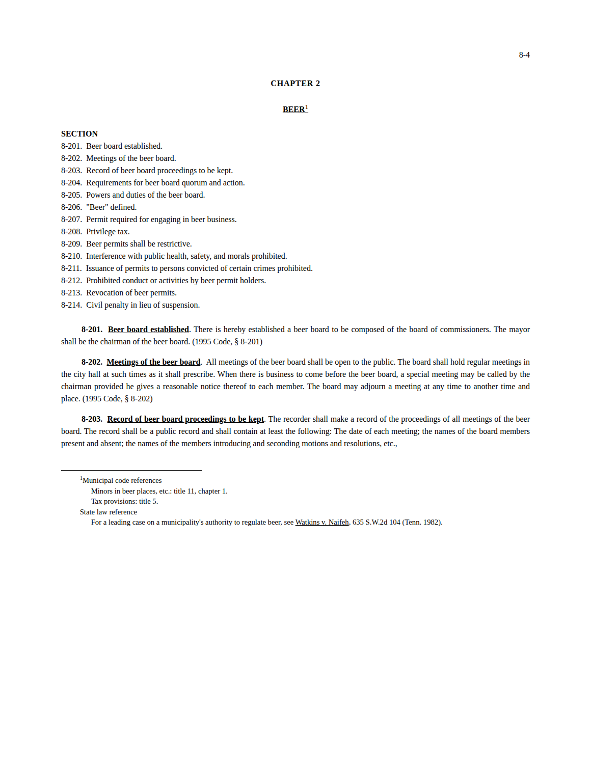8-4
CHAPTER 2
BEER1
SECTION
8-201. Beer board established.
8-202. Meetings of the beer board.
8-203. Record of beer board proceedings to be kept.
8-204. Requirements for beer board quorum and action.
8-205. Powers and duties of the beer board.
8-206. "Beer" defined.
8-207. Permit required for engaging in beer business.
8-208. Privilege tax.
8-209. Beer permits shall be restrictive.
8-210. Interference with public health, safety, and morals prohibited.
8-211. Issuance of permits to persons convicted of certain crimes prohibited.
8-212. Prohibited conduct or activities by beer permit holders.
8-213. Revocation of beer permits.
8-214. Civil penalty in lieu of suspension.
8-201. Beer board established. There is hereby established a beer board to be composed of the board of commissioners. The mayor shall be the chairman of the beer board. (1995 Code, § 8-201)
8-202. Meetings of the beer board. All meetings of the beer board shall be open to the public. The board shall hold regular meetings in the city hall at such times as it shall prescribe. When there is business to come before the beer board, a special meeting may be called by the chairman provided he gives a reasonable notice thereof to each member. The board may adjourn a meeting at any time to another time and place. (1995 Code, § 8-202)
8-203. Record of beer board proceedings to be kept. The recorder shall make a record of the proceedings of all meetings of the beer board. The record shall be a public record and shall contain at least the following: The date of each meeting; the names of the board members present and absent; the names of the members introducing and seconding motions and resolutions, etc.,
1Municipal code references
Minors in beer places, etc.: title 11, chapter 1.
Tax provisions: title 5.
State law reference
For a leading case on a municipality's authority to regulate beer, see Watkins v. Naifeh, 635 S.W.2d 104 (Tenn. 1982).